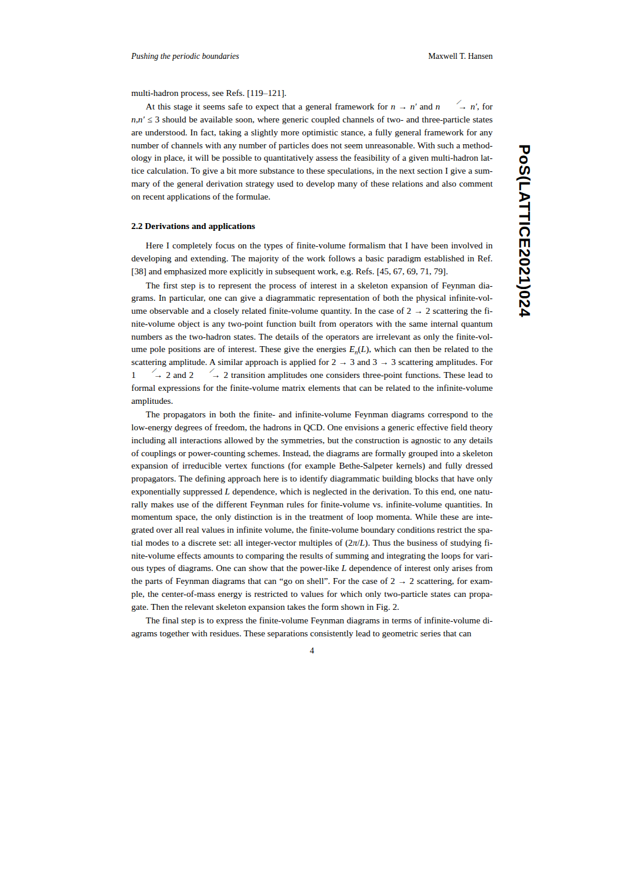Pushing the periodic boundaries Maxwell T. Hansen
PoS(LATTICE2021)024
multi-hadron process, see Refs. [119–121].
At this stage it seems safe to expect that a general framework for n → n′ and n ∕→ n′, for n,n′ ≤ 3 should be available soon, where generic coupled channels of two- and three-particle states are understood. In fact, taking a slightly more optimistic stance, a fully general framework for any number of channels with any number of particles does not seem unreasonable. With such a methodology in place, it will be possible to quantitatively assess the feasibility of a given multi-hadron lattice calculation. To give a bit more substance to these speculations, in the next section I give a summary of the general derivation strategy used to develop many of these relations and also comment on recent applications of the formulae.
2.2 Derivations and applications
Here I completely focus on the types of finite-volume formalism that I have been involved in developing and extending. The majority of the work follows a basic paradigm established in Ref. [38] and emphasized more explicitly in subsequent work, e.g. Refs. [45, 67, 69, 71, 79].
The first step is to represent the process of interest in a skeleton expansion of Feynman diagrams. In particular, one can give a diagrammatic representation of both the physical infinite-volume observable and a closely related finite-volume quantity. In the case of 2 → 2 scattering the finite-volume object is any two-point function built from operators with the same internal quantum numbers as the two-hadron states. The details of the operators are irrelevant as only the finite-volume pole positions are of interest. These give the energies En(L), which can then be related to the scattering amplitude. A similar approach is applied for 2 → 3 and 3 → 3 scattering amplitudes. For 1 ∕→ 2 and 2 ∕→ 2 transition amplitudes one considers three-point functions. These lead to formal expressions for the finite-volume matrix elements that can be related to the infinite-volume amplitudes.
The propagators in both the finite- and infinite-volume Feynman diagrams correspond to the low-energy degrees of freedom, the hadrons in QCD. One envisions a generic effective field theory including all interactions allowed by the symmetries, but the construction is agnostic to any details of couplings or power-counting schemes. Instead, the diagrams are formally grouped into a skeleton expansion of irreducible vertex functions (for example Bethe-Salpeter kernels) and fully dressed propagators. The defining approach here is to identify diagrammatic building blocks that have only exponentially suppressed L dependence, which is neglected in the derivation. To this end, one naturally makes use of the different Feynman rules for finite-volume vs. infinite-volume quantities. In momentum space, the only distinction is in the treatment of loop momenta. While these are integrated over all real values in infinite volume, the finite-volume boundary conditions restrict the spatial modes to a discrete set: all integer-vector multiples of (2π/L). Thus the business of studying finite-volume effects amounts to comparing the results of summing and integrating the loops for various types of diagrams. One can show that the power-like L dependence of interest only arises from the parts of Feynman diagrams that can “go on shell”. For the case of 2 → 2 scattering, for example, the center-of-mass energy is restricted to values for which only two-particle states can propagate. Then the relevant skeleton expansion takes the form shown in Fig. 2.
The final step is to express the finite-volume Feynman diagrams in terms of infinite-volume diagrams together with residues. These separations consistently lead to geometric series that can
4